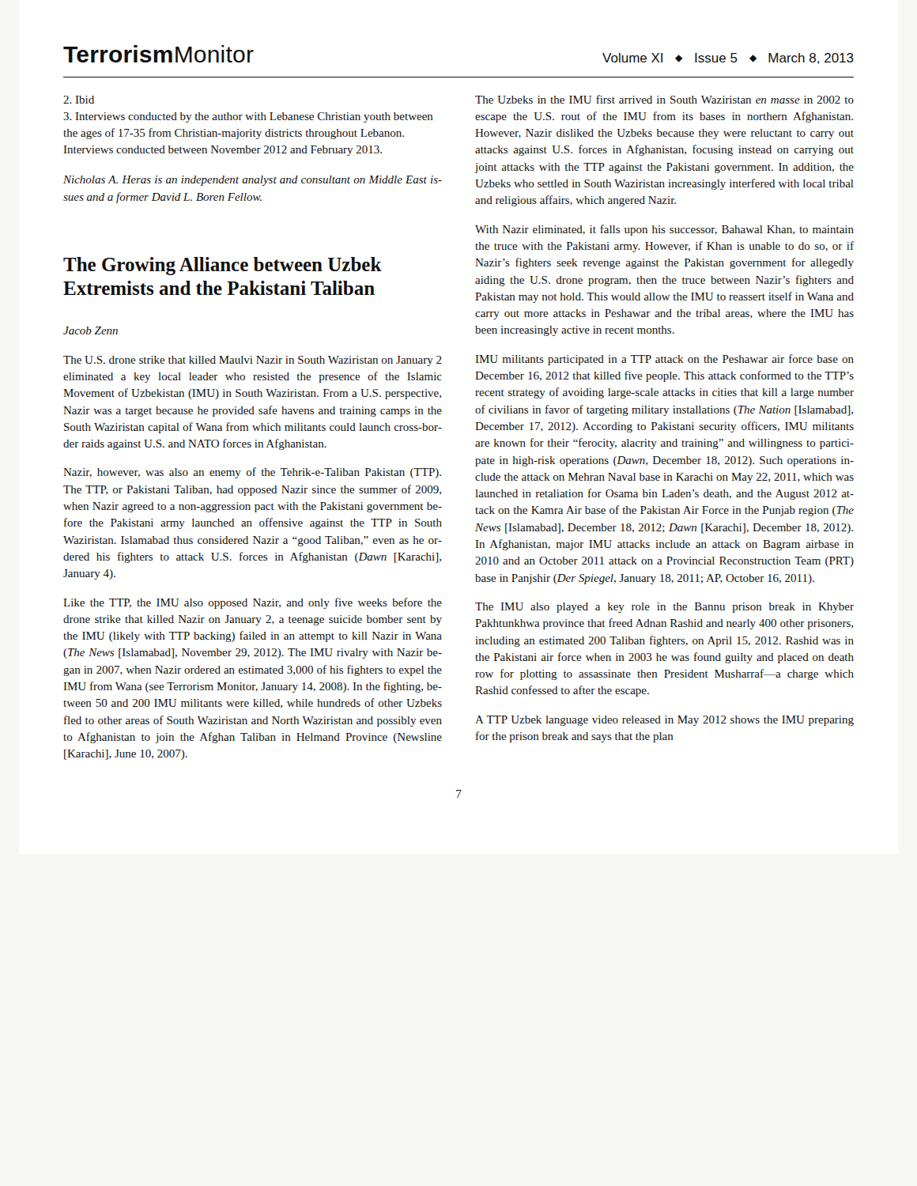Terrorism Monitor
Volume XI ◆ Issue 5 ◆ March 8, 2013
2. Ibid
3. Interviews conducted by the author with Lebanese Christian youth between the ages of 17-35 from Christian-majority districts throughout Lebanon. Interviews conducted between November 2012 and February 2013.
Nicholas A. Heras is an independent analyst and consultant on Middle East issues and a former David L. Boren Fellow.
The Growing Alliance between Uzbek Extremists and the Pakistani Taliban
Jacob Zenn
The U.S. drone strike that killed Maulvi Nazir in South Waziristan on January 2 eliminated a key local leader who resisted the presence of the Islamic Movement of Uzbekistan (IMU) in South Waziristan. From a U.S. perspective, Nazir was a target because he provided safe havens and training camps in the South Waziristan capital of Wana from which militants could launch cross-border raids against U.S. and NATO forces in Afghanistan.
Nazir, however, was also an enemy of the Tehrik-e-Taliban Pakistan (TTP). The TTP, or Pakistani Taliban, had opposed Nazir since the summer of 2009, when Nazir agreed to a non-aggression pact with the Pakistani government before the Pakistani army launched an offensive against the TTP in South Waziristan. Islamabad thus considered Nazir a “good Taliban,” even as he ordered his fighters to attack U.S. forces in Afghanistan (Dawn [Karachi], January 4).
Like the TTP, the IMU also opposed Nazir, and only five weeks before the drone strike that killed Nazir on January 2, a teenage suicide bomber sent by the IMU (likely with TTP backing) failed in an attempt to kill Nazir in Wana (The News [Islamabad], November 29, 2012). The IMU rivalry with Nazir began in 2007, when Nazir ordered an estimated 3,000 of his fighters to expel the IMU from Wana (see Terrorism Monitor, January 14, 2008). In the fighting, between 50 and 200 IMU militants were killed, while hundreds of other Uzbeks fled to other areas of South Waziristan and North Waziristan and possibly even to Afghanistan to join the Afghan Taliban in Helmand Province (Newsline [Karachi], June 10, 2007).
The Uzbeks in the IMU first arrived in South Waziristan en masse in 2002 to escape the U.S. rout of the IMU from its bases in northern Afghanistan. However, Nazir disliked the Uzbeks because they were reluctant to carry out attacks against U.S. forces in Afghanistan, focusing instead on carrying out joint attacks with the TTP against the Pakistani government. In addition, the Uzbeks who settled in South Waziristan increasingly interfered with local tribal and religious affairs, which angered Nazir.
With Nazir eliminated, it falls upon his successor, Bahawal Khan, to maintain the truce with the Pakistani army. However, if Khan is unable to do so, or if Nazir’s fighters seek revenge against the Pakistan government for allegedly aiding the U.S. drone program, then the truce between Nazir’s fighters and Pakistan may not hold. This would allow the IMU to reassert itself in Wana and carry out more attacks in Peshawar and the tribal areas, where the IMU has been increasingly active in recent months.
IMU militants participated in a TTP attack on the Peshawar air force base on December 16, 2012 that killed five people. This attack conformed to the TTP’s recent strategy of avoiding large-scale attacks in cities that kill a large number of civilians in favor of targeting military installations (The Nation [Islamabad], December 17, 2012). According to Pakistani security officers, IMU militants are known for their “ferocity, alacrity and training” and willingness to participate in high-risk operations (Dawn, December 18, 2012). Such operations include the attack on Mehran Naval base in Karachi on May 22, 2011, which was launched in retaliation for Osama bin Laden’s death, and the August 2012 attack on the Kamra Air base of the Pakistan Air Force in the Punjab region (The News [Islamabad], December 18, 2012; Dawn [Karachi], December 18, 2012). In Afghanistan, major IMU attacks include an attack on Bagram airbase in 2010 and an October 2011 attack on a Provincial Reconstruction Team (PRT) base in Panjshir (Der Spiegel, January 18, 2011; AP, October 16, 2011).
The IMU also played a key role in the Bannu prison break in Khyber Pakhtunkhwa province that freed Adnan Rashid and nearly 400 other prisoners, including an estimated 200 Taliban fighters, on April 15, 2012. Rashid was in the Pakistani air force when in 2003 he was found guilty and placed on death row for plotting to assassinate then President Musharraf—a charge which Rashid confessed to after the escape.
A TTP Uzbek language video released in May 2012 shows the IMU preparing for the prison break and says that the plan
7